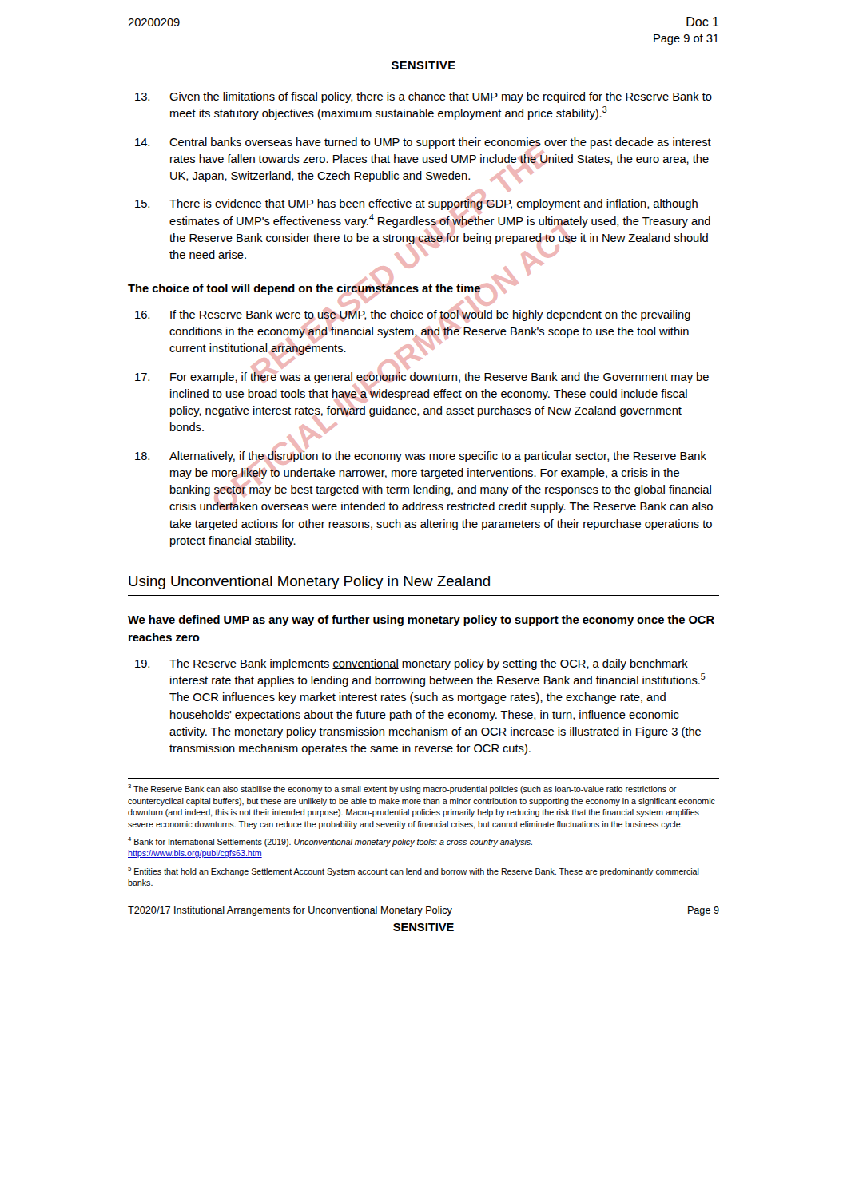20200209
Doc 1
Page 9 of 31
SENSITIVE
RELEASED UNDER THE OFFICIAL INFORMATION ACT
13. Given the limitations of fiscal policy, there is a chance that UMP may be required for the Reserve Bank to meet its statutory objectives (maximum sustainable employment and price stability).3
14. Central banks overseas have turned to UMP to support their economies over the past decade as interest rates have fallen towards zero. Places that have used UMP include the United States, the euro area, the UK, Japan, Switzerland, the Czech Republic and Sweden.
15. There is evidence that UMP has been effective at supporting GDP, employment and inflation, although estimates of UMP's effectiveness vary.4 Regardless of whether UMP is ultimately used, the Treasury and the Reserve Bank consider there to be a strong case for being prepared to use it in New Zealand should the need arise.
The choice of tool will depend on the circumstances at the time
16. If the Reserve Bank were to use UMP, the choice of tool would be highly dependent on the prevailing conditions in the economy and financial system, and the Reserve Bank's scope to use the tool within current institutional arrangements.
17. For example, if there was a general economic downturn, the Reserve Bank and the Government may be inclined to use broad tools that have a widespread effect on the economy. These could include fiscal policy, negative interest rates, forward guidance, and asset purchases of New Zealand government bonds.
18. Alternatively, if the disruption to the economy was more specific to a particular sector, the Reserve Bank may be more likely to undertake narrower, more targeted interventions. For example, a crisis in the banking sector may be best targeted with term lending, and many of the responses to the global financial crisis undertaken overseas were intended to address restricted credit supply. The Reserve Bank can also take targeted actions for other reasons, such as altering the parameters of their repurchase operations to protect financial stability.
Using Unconventional Monetary Policy in New Zealand
We have defined UMP as any way of further using monetary policy to support the economy once the OCR reaches zero
19. The Reserve Bank implements conventional monetary policy by setting the OCR, a daily benchmark interest rate that applies to lending and borrowing between the Reserve Bank and financial institutions.5 The OCR influences key market interest rates (such as mortgage rates), the exchange rate, and households' expectations about the future path of the economy. These, in turn, influence economic activity. The monetary policy transmission mechanism of an OCR increase is illustrated in Figure 3 (the transmission mechanism operates the same in reverse for OCR cuts).
3 The Reserve Bank can also stabilise the economy to a small extent by using macro-prudential policies (such as loan-to-value ratio restrictions or countercyclical capital buffers), but these are unlikely to be able to make more than a minor contribution to supporting the economy in a significant economic downturn (and indeed, this is not their intended purpose). Macro-prudential policies primarily help by reducing the risk that the financial system amplifies severe economic downturns. They can reduce the probability and severity of financial crises, but cannot eliminate fluctuations in the business cycle.
4 Bank for International Settlements (2019). Unconventional monetary policy tools: a cross-country analysis.
https://www.bis.org/publ/cgfs63.htm
5 Entities that hold an Exchange Settlement Account System account can lend and borrow with the Reserve Bank. These are predominantly commercial banks.
T2020/17 Institutional Arrangements for Unconventional Monetary Policy
Page 9
SENSITIVE